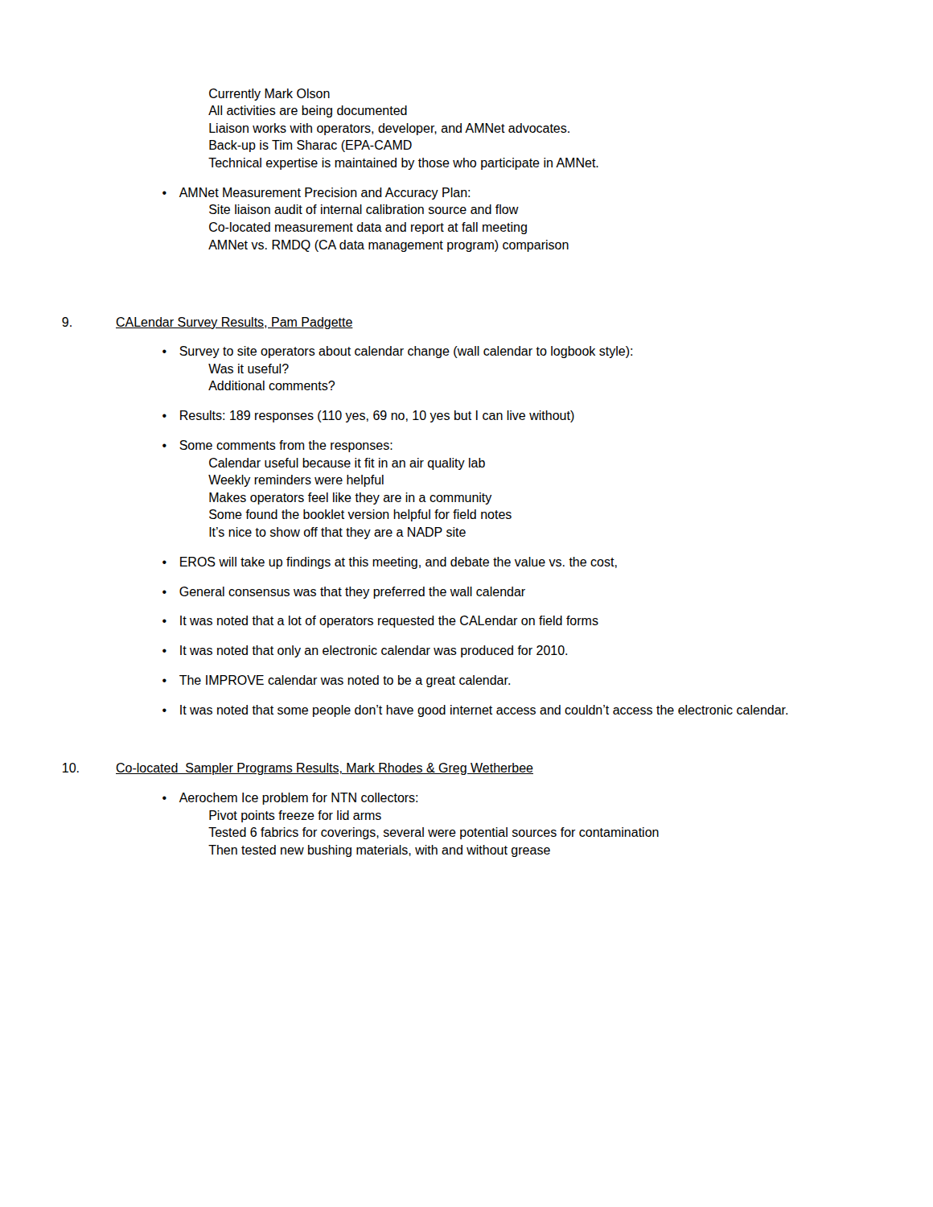Currently Mark Olson
All activities are being documented
Liaison works with operators, developer, and AMNet advocates.
Back-up is Tim Sharac (EPA-CAMD
Technical expertise is maintained by those who participate in AMNet.
AMNet Measurement Precision and Accuracy Plan:
Site liaison audit of internal calibration source and flow
Co-located measurement data and report at fall meeting
AMNet vs. RMDQ (CA data management program) comparison
9. CALendar Survey Results, Pam Padgette
Survey to site operators about calendar change (wall calendar to logbook style):
Was it useful?
Additional comments?
Results: 189 responses (110 yes, 69 no, 10 yes but I can live without)
Some comments from the responses:
Calendar useful because it fit in an air quality lab
Weekly reminders were helpful
Makes operators feel like they are in a community
Some found the booklet version helpful for field notes
It’s nice to show off that they are a NADP site
EROS will take up findings at this meeting, and debate the value vs. the cost,
General consensus was that they preferred the wall calendar
It was noted that a lot of operators requested the CALendar on field forms
It was noted that only an electronic calendar was produced for 2010.
The IMPROVE calendar was noted to be a great calendar.
It was noted that some people don’t have good internet access and couldn’t access the electronic calendar.
10. Co-located Sampler Programs Results, Mark Rhodes & Greg Wetherbee
Aerochem Ice problem for NTN collectors:
Pivot points freeze for lid arms
Tested 6 fabrics for coverings, several were potential sources for contamination
Then tested new bushing materials, with and without grease